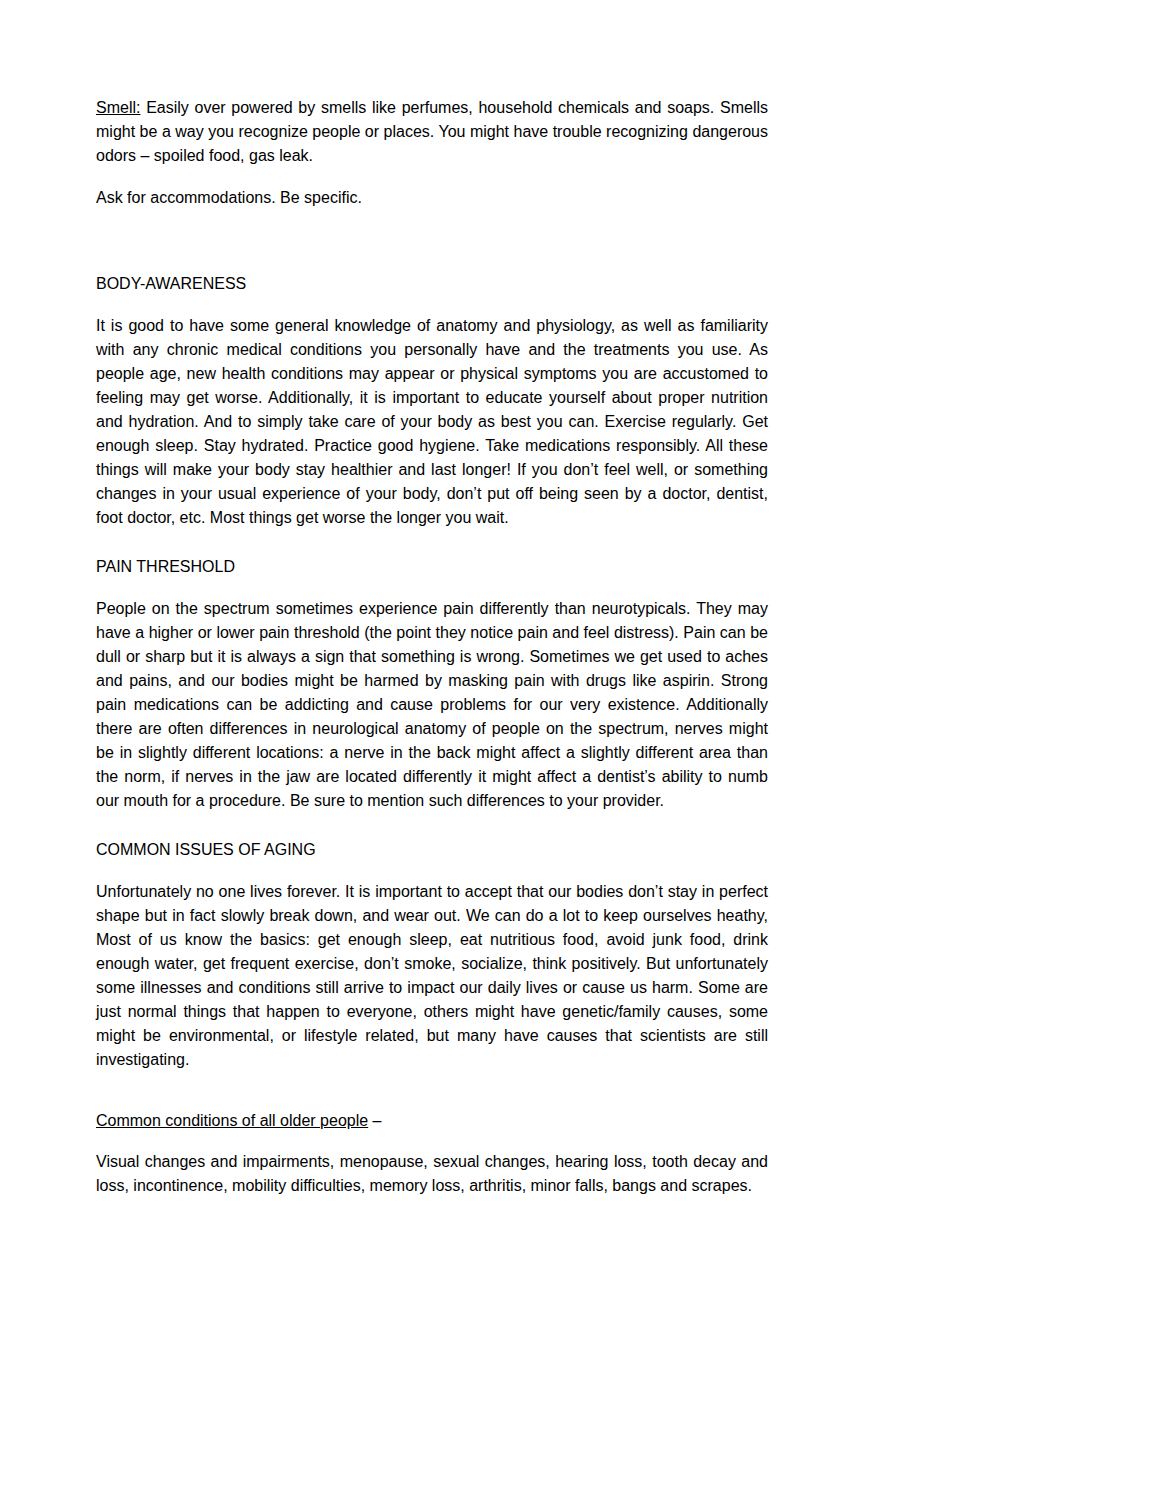Smell: Easily over powered by smells like perfumes, household chemicals and soaps. Smells might be a way you recognize people or places. You might have trouble recognizing dangerous odors – spoiled food, gas leak.
Ask for accommodations. Be specific.
BODY-AWARENESS
It is good to have some general knowledge of anatomy and physiology, as well as familiarity with any chronic medical conditions you personally have and the treatments you use. As people age, new health conditions may appear or physical symptoms you are accustomed to feeling may get worse. Additionally, it is important to educate yourself about proper nutrition and hydration. And to simply take care of your body as best you can. Exercise regularly. Get enough sleep. Stay hydrated. Practice good hygiene. Take medications responsibly. All these things will make your body stay healthier and last longer! If you don’t feel well, or something changes in your usual experience of your body, don’t put off being seen by a doctor, dentist, foot doctor, etc. Most things get worse the longer you wait.
PAIN THRESHOLD
People on the spectrum sometimes experience pain differently than neurotypicals. They may have a higher or lower pain threshold (the point they notice pain and feel distress). Pain can be dull or sharp but it is always a sign that something is wrong. Sometimes we get used to aches and pains, and our bodies might be harmed by masking pain with drugs like aspirin. Strong pain medications can be addicting and cause problems for our very existence. Additionally there are often differences in neurological anatomy of people on the spectrum, nerves might be in slightly different locations: a nerve in the back might affect a slightly different area than the norm, if nerves in the jaw are located differently it might affect a dentist’s ability to numb our mouth for a procedure. Be sure to mention such differences to your provider.
COMMON ISSUES OF AGING
Unfortunately no one lives forever. It is important to accept that our bodies don’t stay in perfect shape but in fact slowly break down, and wear out. We can do a lot to keep ourselves heathy, Most of us know the basics: get enough sleep, eat nutritious food, avoid junk food, drink enough water, get frequent exercise, don’t smoke, socialize, think positively. But unfortunately some illnesses and conditions still arrive to impact our daily lives or cause us harm. Some are just normal things that happen to everyone, others might have genetic/family causes, some might be environmental, or lifestyle related, but many have causes that scientists are still investigating.
Common conditions of all older people –
Visual changes and impairments, menopause, sexual changes, hearing loss, tooth decay and loss, incontinence, mobility difficulties, memory loss, arthritis, minor falls, bangs and scrapes.